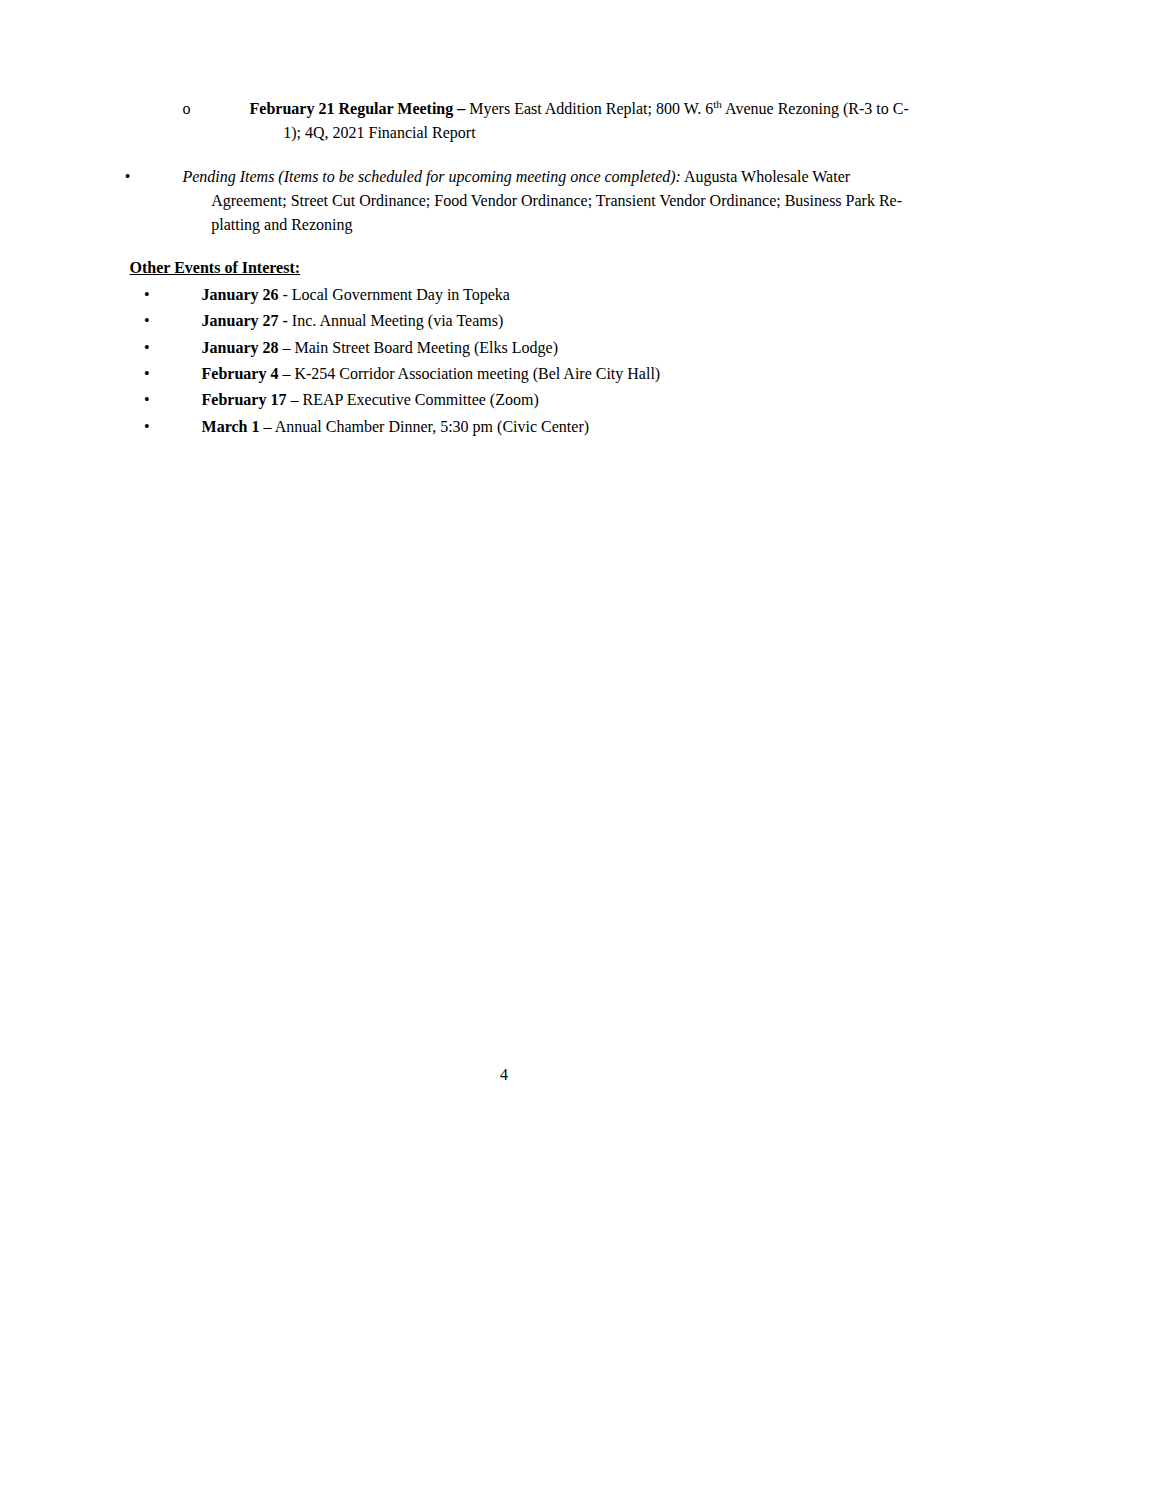oFebruary 21 Regular Meeting – Myers East Addition Replat; 800 W. 6th Avenue Rezoning (R-3 to C-1); 4Q, 2021 Financial Report
•Pending Items (Items to be scheduled for upcoming meeting once completed): Augusta Wholesale Water Agreement; Street Cut Ordinance; Food Vendor Ordinance; Transient Vendor Ordinance; Business Park Re-platting and Rezoning
Other Events of Interest:
•January 26 - Local Government Day in Topeka
•January 27 - Inc. Annual Meeting (via Teams)
•January 28 – Main Street Board Meeting (Elks Lodge)
•February 4 – K-254 Corridor Association meeting (Bel Aire City Hall)
•February 17 – REAP Executive Committee (Zoom)
•March 1 – Annual Chamber Dinner, 5:30 pm (Civic Center)
4